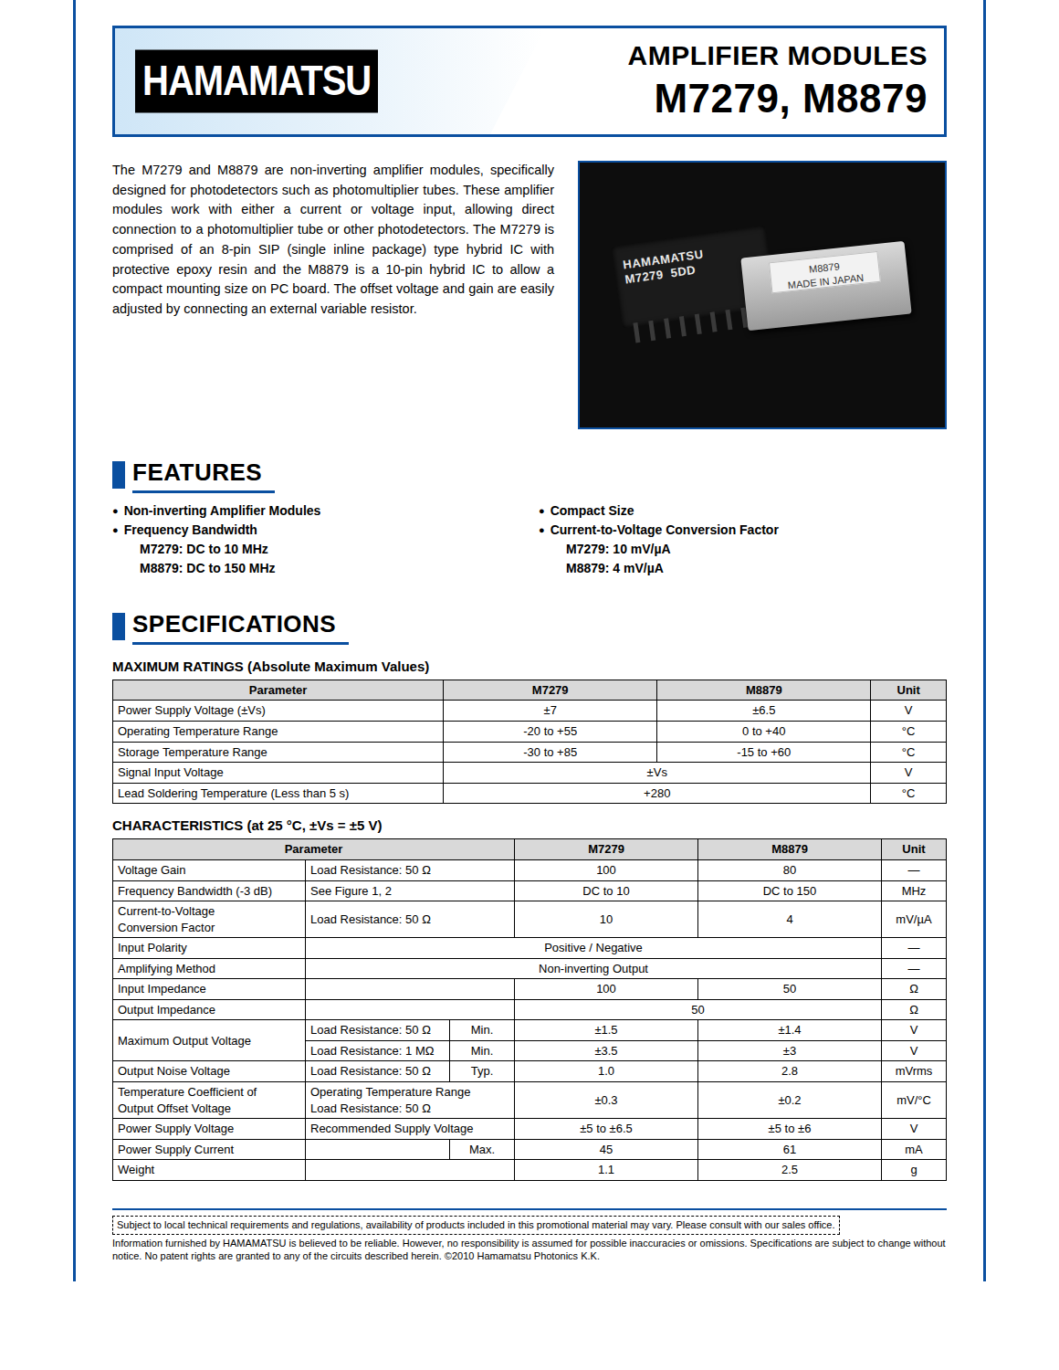HAMAMATSU
AMPLIFIER MODULES
M7279, M8879
The M7279 and M8879 are non-inverting amplifier modules, specifically designed for photodetectors such as photomultiplier tubes. These amplifier modules work with either a current or voltage input, allowing direct connection to a photomultiplier tube or other photodetectors. The M7279 is comprised of an 8-pin SIP (single inline package) type hybrid IC with protective epoxy resin and the M8879 is a 10-pin hybrid IC to allow a compact mounting size on PC board. The offset voltage and gain are easily adjusted by connecting an external variable resistor.
HAMAMATSU
M7279 5DD
M8879
MADE IN JAPAN
FEATURES
Non-inverting Amplifier Modules
Compact Size
Frequency Bandwidth
Current-to-Voltage Conversion Factor
M7279: DC to 10 MHz
M7279: 10 mV/µA
M8879: DC to 150 MHz
M8879: 4 mV/µA
SPECIFICATIONS
MAXIMUM RATINGS (Absolute Maximum Values)
| Parameter | M7279 | M8879 | Unit |
| --- | --- | --- | --- |
| Power Supply Voltage (±Vs) | ±7 | ±6.5 | V |
| Operating Temperature Range | -20 to +55 | 0 to +40 | °C |
| Storage Temperature Range | -30 to +85 | -15 to +60 | °C |
| Signal Input Voltage | ±Vs | V |
| Lead Soldering Temperature (Less than 5 s) | +280 | °C |
CHARACTERISTICS (at 25 °C, ±Vs = ±5 V)
| Parameter | M7279 | M8879 | Unit |
| --- | --- | --- | --- |
| Voltage Gain | Load Resistance: 50 Ω | 100 | 80 | — |
| Frequency Bandwidth (-3 dB) | See Figure 1, 2 | DC to 10 | DC to 150 | MHz |
| Current-to-Voltage Conversion Factor | Load Resistance: 50 Ω | 10 | 4 | mV/µA |
| Input Polarity | Positive / Negative | — |
| Amplifying Method | Non-inverting Output | — |
| Input Impedance | | 100 | 50 | Ω |
| Output Impedance | | 50 | Ω |
| Maximum Output Voltage | Load Resistance: 50 Ω | Min. | ±1.5 | ±1.4 | V |
| Load Resistance: 1 MΩ | Min. | ±3.5 | ±3 | V |
| Output Noise Voltage | Load Resistance: 50 Ω | Typ. | 1.0 | 2.8 | mVrms |
| Temperature Coefficient of Output Offset Voltage | Operating Temperature Range Load Resistance: 50 Ω | ±0.3 | ±0.2 | mV/°C |
| Power Supply Voltage | Recommended Supply Voltage | ±5 to ±6.5 | ±5 to ±6 | V |
| Power Supply Current | | Max. | 45 | 61 | mA |
| Weight | | 1.1 | 2.5 | g |
Subject to local technical requirements and regulations, availability of products included in this promotional material may vary. Please consult with our sales office.
Information furnished by HAMAMATSU is believed to be reliable. However, no responsibility is assumed for possible inaccuracies or omissions. Specifications are subject to change without notice. No patent rights are granted to any of the circuits described herein. ©2010 Hamamatsu Photonics K.K.